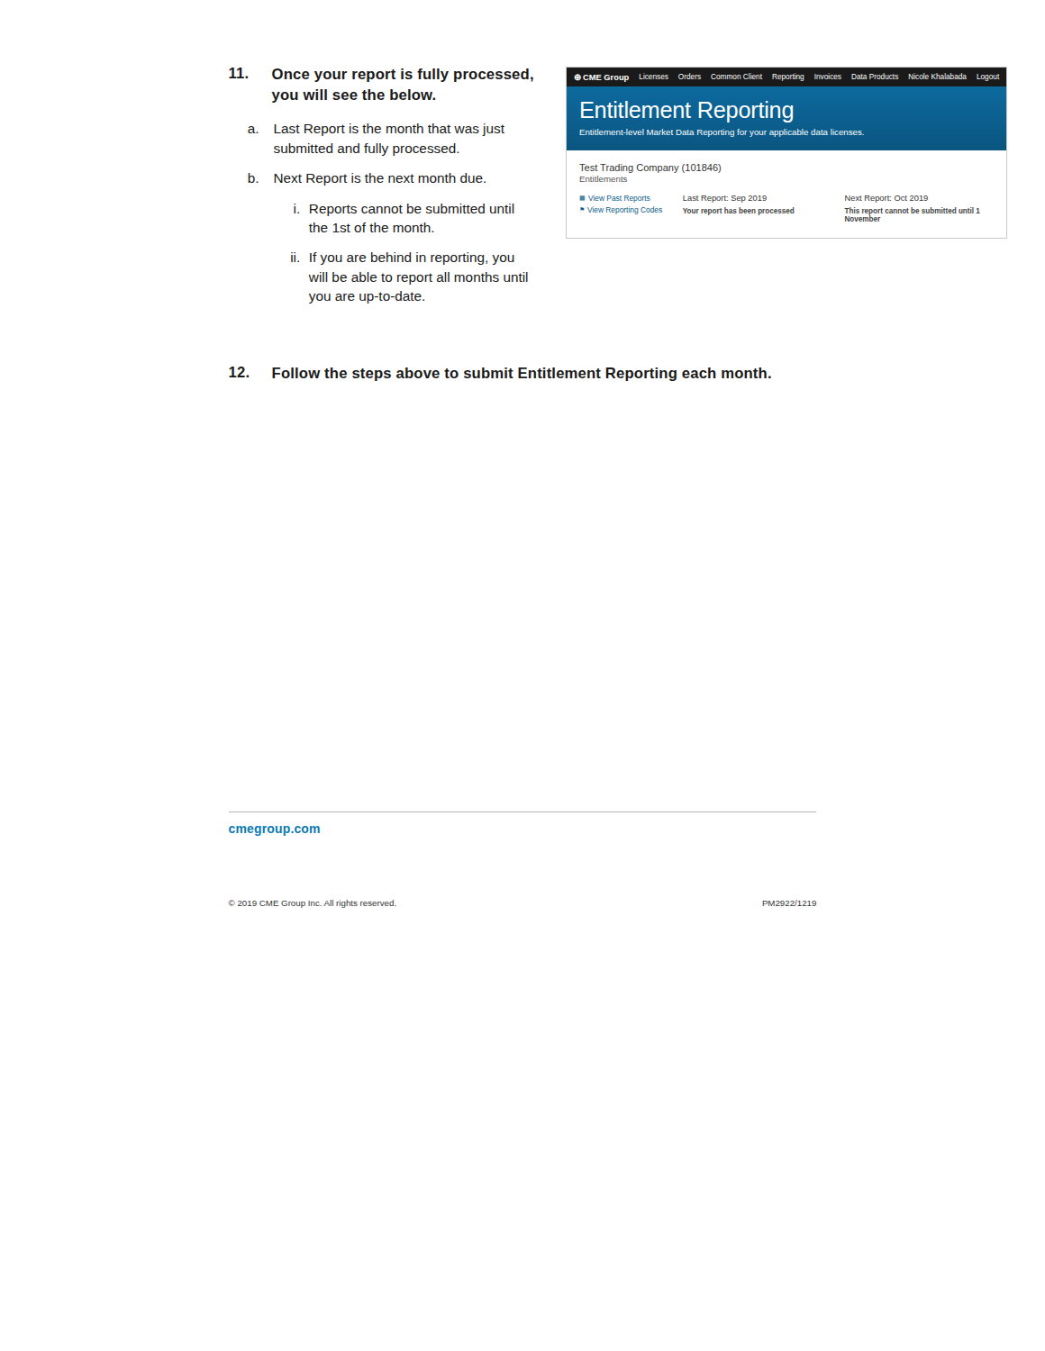11.
Once your report is fully processed, you will see the below.
a. Last Report is the month that was just submitted and fully processed.
b. Next Report is the next month due.
i. Reports cannot be submitted until the 1st of the month.
ii. If you are behind in reporting, you will be able to report all months until you are up-to-date.
CME Group
Licenses Orders Common Client Reporting Invoices Data Products
Nicole Khalabada Logout
Entitlement Reporting
Entitlement-level Market Data Reporting for your applicable data licenses.
Test Trading Company (101846)
Entitlements
▦View Past Reports
⚑View Reporting Codes
Last Report: Sep 2019
Your report has been processed
Next Report: Oct 2019
This report cannot be submitted until 1 November
12.
Follow the steps above to submit Entitlement Reporting each month.
cmegroup.com
© 2019 CME Group Inc. All rights reserved. PM2922/1219